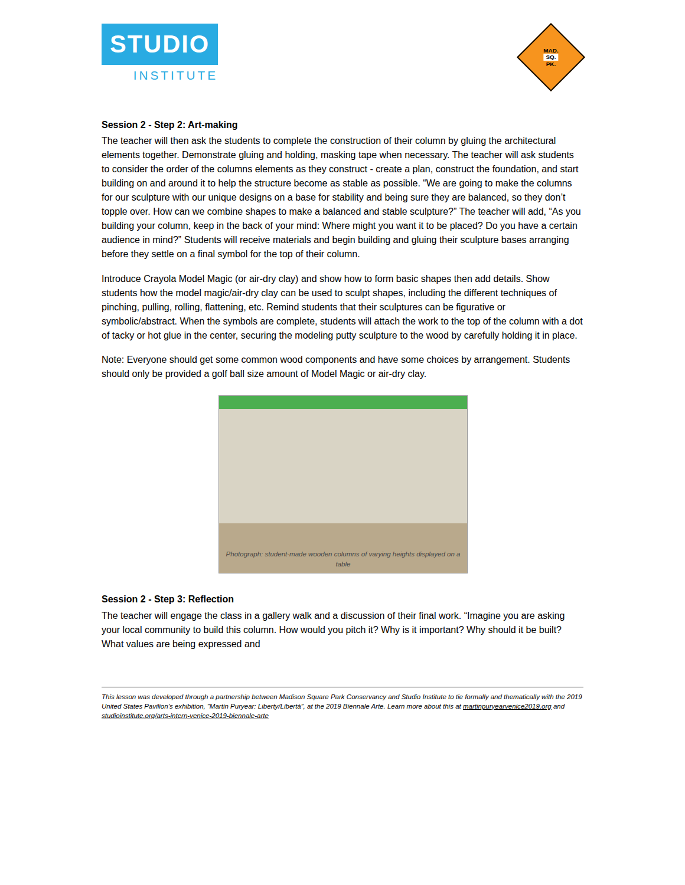STUDIO INSTITUTE
MAD. SQ. PK.
Session 2 - Step 2: Art-making
The teacher will then ask the students to complete the construction of their column by gluing the architectural elements together. Demonstrate gluing and holding, masking tape when necessary. The teacher will ask students to consider the order of the columns elements as they construct - create a plan, construct the foundation, and start building on and around it to help the structure become as stable as possible. “We are going to make the columns for our sculpture with our unique designs on a base for stability and being sure they are balanced, so they don’t topple over. How can we combine shapes to make a balanced and stable sculpture?” The teacher will add, “As you building your column, keep in the back of your mind: Where might you want it to be placed? Do you have a certain audience in mind?” Students will receive materials and begin building and gluing their sculpture bases arranging before they settle on a final symbol for the top of their column.
Introduce Crayola Model Magic (or air-dry clay) and show how to form basic shapes then add details. Show students how the model magic/air-dry clay can be used to sculpt shapes, including the different techniques of pinching, pulling, rolling, flattening, etc. Remind students that their sculptures can be figurative or symbolic/abstract. When the symbols are complete, students will attach the work to the top of the column with a dot of tacky or hot glue in the center, securing the modeling putty sculpture to the wood by carefully holding it in place.
Note: Everyone should get some common wood components and have some choices by arrangement. Students should only be provided a golf ball size amount of Model Magic or air-dry clay.
Photograph: student-made wooden columns of varying heights displayed on a table
Session 2 - Step 3: Reflection
The teacher will engage the class in a gallery walk and a discussion of their final work. “Imagine you are asking your local community to build this column. How would you pitch it? Why is it important? Why should it be built? What values are being expressed and
This lesson was developed through a partnership between Madison Square Park Conservancy and Studio Institute to tie formally and thematically with the 2019 United States Pavilion’s exhibition, “Martin Puryear: Liberty/Libertà”, at the 2019 Biennale Arte. Learn more about this at martinpuryearvenice2019.org and studioinstitute.org/arts-intern-venice-2019-biennale-arte